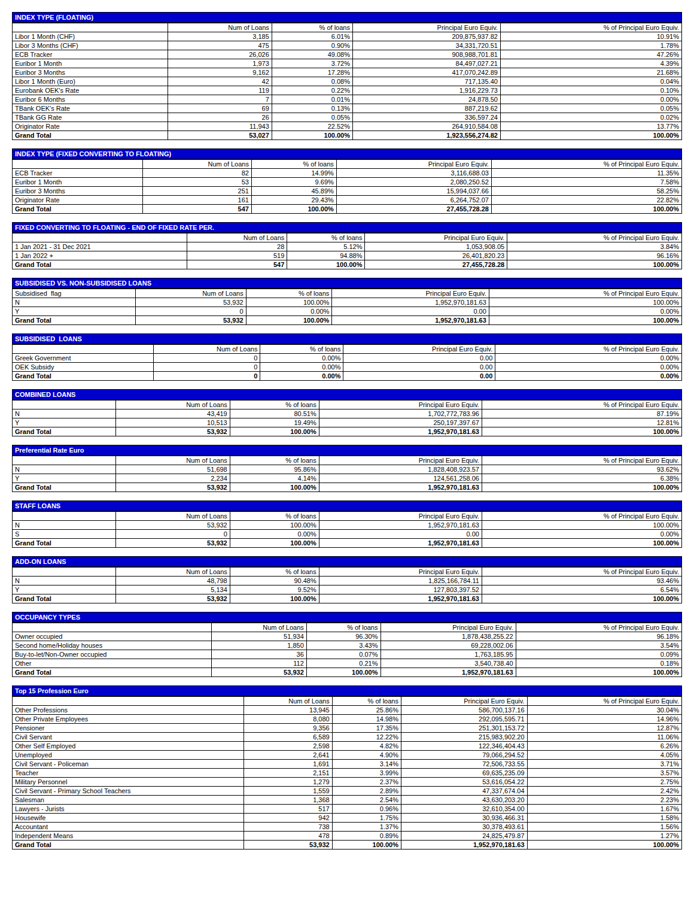INDEX TYPE (FLOATING)
| | Num of Loans | % of loans | Principal Euro Equiv. | % of Principal Euro Equiv. |
| --- | --- | --- | --- | --- |
| Libor 1 Month (CHF) | 3,185 | 6.01% | 209,875,937.82 | 10.91% |
| Libor 3 Months (CHF) | 475 | 0.90% | 34,331,720.51 | 1.78% |
| ECB Tracker | 26,026 | 49.08% | 908,988,701.81 | 47.26% |
| Euribor 1 Month | 1,973 | 3.72% | 84,497,027.21 | 4.39% |
| Euribor 3 Months | 9,162 | 17.28% | 417,070,242.89 | 21.68% |
| Libor 1 Month (Euro) | 42 | 0.08% | 717,135.40 | 0.04% |
| Eurobank OEK's Rate | 119 | 0.22% | 1,916,229.73 | 0.10% |
| Euribor 6 Months | 7 | 0.01% | 24,878.50 | 0.00% |
| TBank OEK's Rate | 69 | 0.13% | 887,219.62 | 0.05% |
| TBank GG Rate | 26 | 0.05% | 336,597.24 | 0.02% |
| Originator Rate | 11,943 | 22.52% | 264,910,584.08 | 13.77% |
| Grand Total | 53,027 | 100.00% | 1,923,556,274.82 | 100.00% |
INDEX TYPE (FIXED CONVERTING TO FLOATING)
| | Num of Loans | % of loans | Principal Euro Equiv. | % of Principal Euro Equiv. |
| --- | --- | --- | --- | --- |
| ECB Tracker | 82 | 14.99% | 3,116,688.03 | 11.35% |
| Euribor 1 Month | 53 | 9.69% | 2,080,250.52 | 7.58% |
| Euribor 3 Months | 251 | 45.89% | 15,994,037.66 | 58.25% |
| Originator Rate | 161 | 29.43% | 6,264,752.07 | 22.82% |
| Grand Total | 547 | 100.00% | 27,455,728.28 | 100.00% |
FIXED CONVERTING TO FLOATING - END OF FIXED RATE PER.
| | Num of Loans | % of loans | Principal Euro Equiv. | % of Principal Euro Equiv. |
| --- | --- | --- | --- | --- |
| 1 Jan 2021 - 31 Dec 2021 | 28 | 5.12% | 1,053,908.05 | 3.84% |
| 1 Jan 2022 + | 519 | 94.88% | 26,401,820.23 | 96.16% |
| Grand Total | 547 | 100.00% | 27,455,728.28 | 100.00% |
SUBSIDISED VS. NON-SUBSIDISED LOANS
| Subsidised flag | Num of Loans | % of loans | Principal Euro Equiv. | % of Principal Euro Equiv. |
| --- | --- | --- | --- | --- |
| N | 53,932 | 100.00% | 1,952,970,181.63 | 100.00% |
| Y | 0 | 0.00% | 0.00 | 0.00% |
| Grand Total | 53,932 | 100.00% | 1,952,970,181.63 | 100.00% |
SUBSIDISED LOANS
| | Num of Loans | % of loans | Principal Euro Equiv. | % of Principal Euro Equiv. |
| --- | --- | --- | --- | --- |
| Greek Government | 0 | 0.00% | 0.00 | 0.00% |
| OEK Subsidy | 0 | 0.00% | 0.00 | 0.00% |
| Grand Total | 0 | 0.00% | 0.00 | 0.00% |
COMBINED LOANS
| | Num of Loans | % of loans | Principal Euro Equiv. | % of Principal Euro Equiv. |
| --- | --- | --- | --- | --- |
| N | 43,419 | 80.51% | 1,702,772,783.96 | 87.19% |
| Y | 10,513 | 19.49% | 250,197,397.67 | 12.81% |
| Grand Total | 53,932 | 100.00% | 1,952,970,181.63 | 100.00% |
Preferential Rate Euro
| | Num of Loans | % of loans | Principal Euro Equiv. | % of Principal Euro Equiv. |
| --- | --- | --- | --- | --- |
| N | 51,698 | 95.86% | 1,828,408,923.57 | 93.62% |
| Y | 2,234 | 4.14% | 124,561,258.06 | 6.38% |
| Grand Total | 53,932 | 100.00% | 1,952,970,181.63 | 100.00% |
STAFF LOANS
| | Num of Loans | % of loans | Principal Euro Equiv. | % of Principal Euro Equiv. |
| --- | --- | --- | --- | --- |
| N | 53,932 | 100.00% | 1,952,970,181.63 | 100.00% |
| S | 0 | 0.00% | 0.00 | 0.00% |
| Grand Total | 53,932 | 100.00% | 1,952,970,181.63 | 100.00% |
ADD-ON LOANS
| | Num of Loans | % of loans | Principal Euro Equiv. | % of Principal Euro Equiv. |
| --- | --- | --- | --- | --- |
| N | 48,798 | 90.48% | 1,825,166,784.11 | 93.46% |
| Y | 5,134 | 9.52% | 127,803,397.52 | 6.54% |
| Grand Total | 53,932 | 100.00% | 1,952,970,181.63 | 100.00% |
OCCUPANCY TYPES
| | Num of Loans | % of loans | Principal Euro Equiv. | % of Principal Euro Equiv. |
| --- | --- | --- | --- | --- |
| Owner occupied | 51,934 | 96.30% | 1,878,438,255.22 | 96.18% |
| Second home/Holiday houses | 1,850 | 3.43% | 69,228,002.06 | 3.54% |
| Buy-to-let/Non-Owner occupied | 36 | 0.07% | 1,763,185.95 | 0.09% |
| Other | 112 | 0.21% | 3,540,738.40 | 0.18% |
| Grand Total | 53,932 | 100.00% | 1,952,970,181.63 | 100.00% |
Top 15 Profession Euro
| | Num of Loans | % of loans | Principal Euro Equiv. | % of Principal Euro Equiv. |
| --- | --- | --- | --- | --- |
| Other Professions | 13,945 | 25.86% | 586,700,137.16 | 30.04% |
| Other Private Employees | 8,080 | 14.98% | 292,095,595.71 | 14.96% |
| Pensioner | 9,356 | 17.35% | 251,301,153.72 | 12.87% |
| Civil Servant | 6,589 | 12.22% | 215,983,902.20 | 11.06% |
| Other Self Employed | 2,598 | 4.82% | 122,346,404.43 | 6.26% |
| Unemployed | 2,641 | 4.90% | 79,066,294.52 | 4.05% |
| Civil Servant - Policeman | 1,691 | 3.14% | 72,506,733.55 | 3.71% |
| Teacher | 2,151 | 3.99% | 69,635,235.09 | 3.57% |
| Military Personnel | 1,279 | 2.37% | 53,616,054.22 | 2.75% |
| Civil Servant - Primary School Teachers | 1,559 | 2.89% | 47,337,674.04 | 2.42% |
| Salesman | 1,368 | 2.54% | 43,630,203.20 | 2.23% |
| Lawyers - Jurists | 517 | 0.96% | 32,610,354.00 | 1.67% |
| Housewife | 942 | 1.75% | 30,936,466.31 | 1.58% |
| Accountant | 738 | 1.37% | 30,378,493.61 | 1.56% |
| Independent Means | 478 | 0.89% | 24,825,479.87 | 1.27% |
| Grand Total | 53,932 | 100.00% | 1,952,970,181.63 | 100.00% |